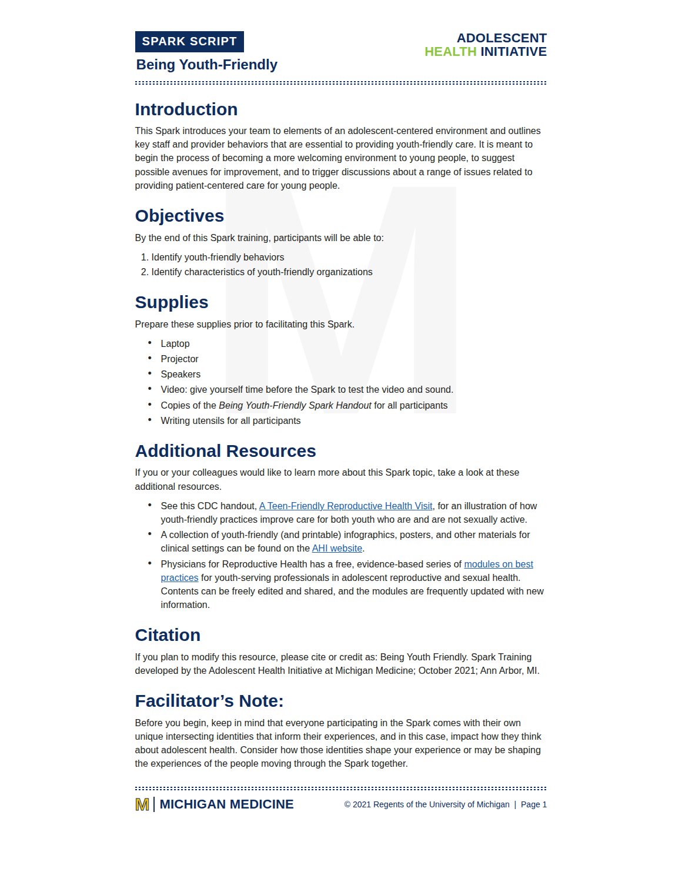M
SPARK SCRIPT Being Youth-Friendly
ADOLESCENT
HEALTH INITIATIVE
Introduction
This Spark introduces your team to elements of an adolescent-centered environment and outlines key staff and provider behaviors that are essential to providing youth-friendly care. It is meant to begin the process of becoming a more welcoming environment to young people, to suggest possible avenues for improvement, and to trigger discussions about a range of issues related to providing patient-centered care for young people.
Objectives
By the end of this Spark training, participants will be able to:
Identify youth-friendly behaviors
Identify characteristics of youth-friendly organizations
Supplies
Prepare these supplies prior to facilitating this Spark.
Laptop
Projector
Speakers
Video: give yourself time before the Spark to test the video and sound.
Copies of the Being Youth-Friendly Spark Handout for all participants
Writing utensils for all participants
Additional Resources
If you or your colleagues would like to learn more about this Spark topic, take a look at these additional resources.
See this CDC handout, A Teen-Friendly Reproductive Health Visit, for an illustration of how youth-friendly practices improve care for both youth who are and are not sexually active.
A collection of youth-friendly (and printable) infographics, posters, and other materials for clinical settings can be found on the AHI website.
Physicians for Reproductive Health has a free, evidence-based series of modules on best practices for youth-serving professionals in adolescent reproductive and sexual health. Contents can be freely edited and shared, and the modules are frequently updated with new information.
Citation
If you plan to modify this resource, please cite or credit as: Being Youth Friendly. Spark Training developed by the Adolescent Health Initiative at Michigan Medicine; October 2021; Ann Arbor, MI.
Facilitator’s Note:
Before you begin, keep in mind that everyone participating in the Spark comes with their own unique intersecting identities that inform their experiences, and in this case, impact how they think about adolescent health. Consider how those identities shape your experience or may be shaping the experiences of the people moving through the Spark together.
M MICHIGAN MEDICINE
© 2021 Regents of the University of Michigan | Page 1